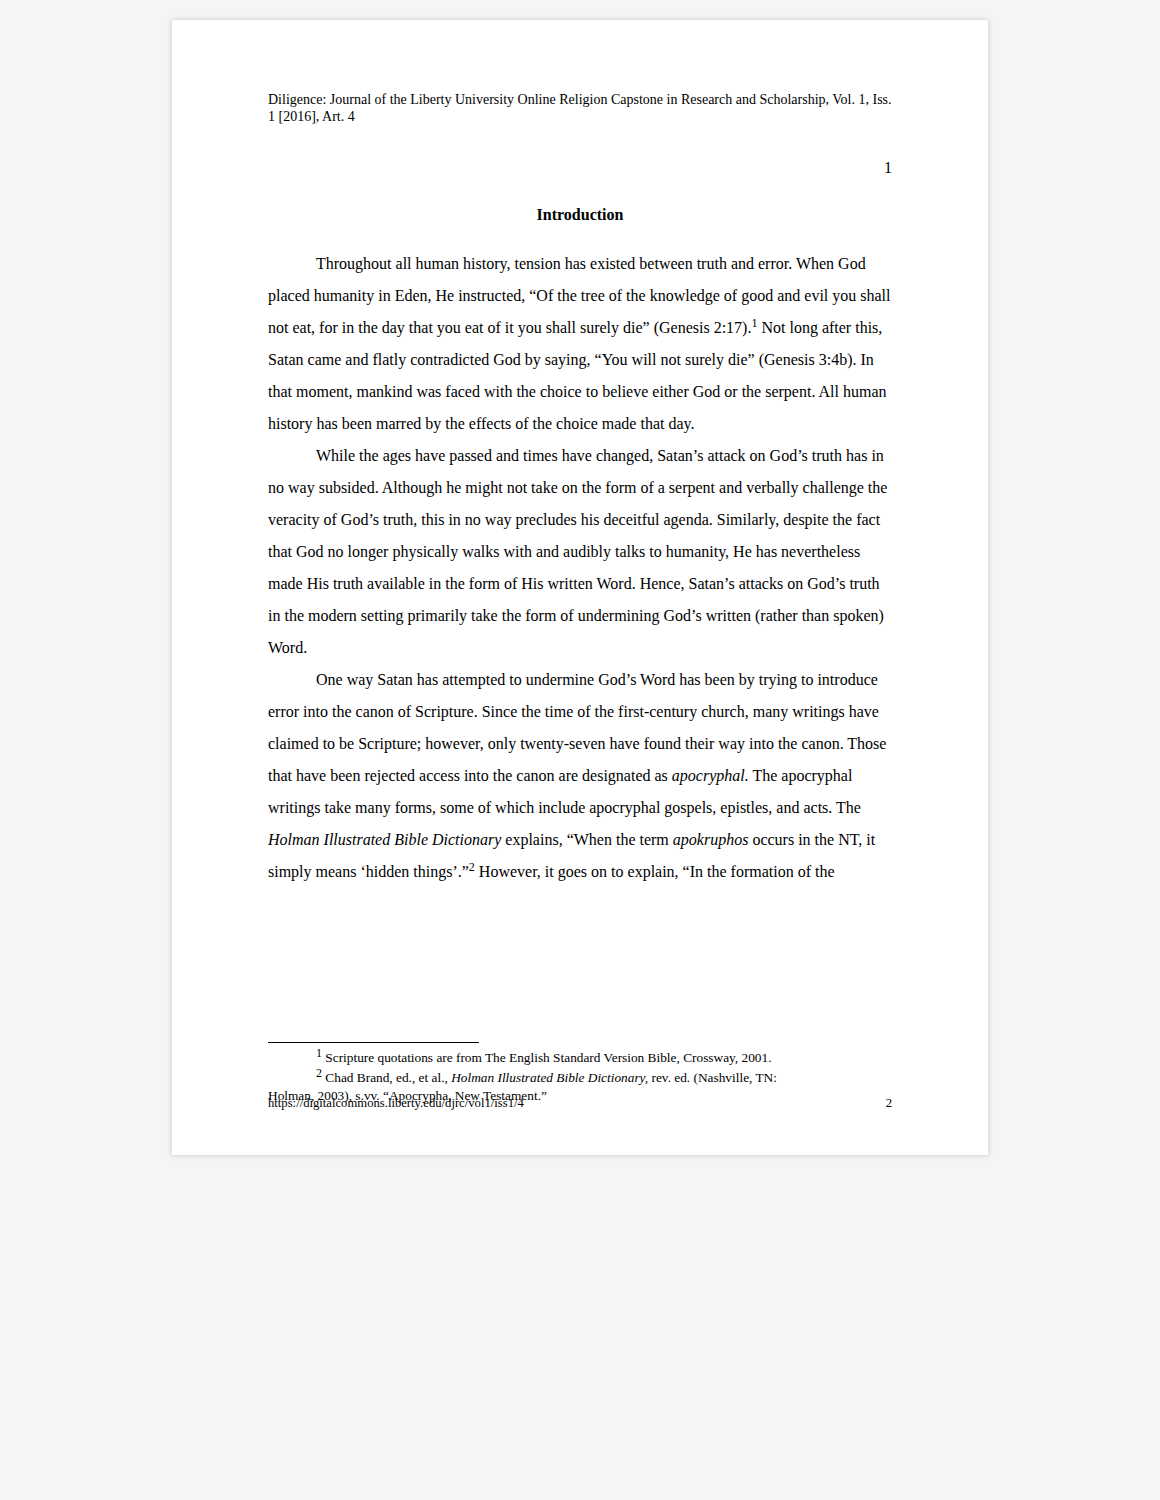Diligence: Journal of the Liberty University Online Religion Capstone in Research and Scholarship, Vol. 1, Iss. 1 [2016], Art. 4
1
Introduction
Throughout all human history, tension has existed between truth and error. When God placed humanity in Eden, He instructed, “Of the tree of the knowledge of good and evil you shall not eat, for in the day that you eat of it you shall surely die” (Genesis 2:17).1 Not long after this, Satan came and flatly contradicted God by saying, “You will not surely die” (Genesis 3:4b). In that moment, mankind was faced with the choice to believe either God or the serpent. All human history has been marred by the effects of the choice made that day.
While the ages have passed and times have changed, Satan’s attack on God’s truth has in no way subsided. Although he might not take on the form of a serpent and verbally challenge the veracity of God’s truth, this in no way precludes his deceitful agenda. Similarly, despite the fact that God no longer physically walks with and audibly talks to humanity, He has nevertheless made His truth available in the form of His written Word. Hence, Satan’s attacks on God’s truth in the modern setting primarily take the form of undermining God’s written (rather than spoken) Word.
One way Satan has attempted to undermine God’s Word has been by trying to introduce error into the canon of Scripture. Since the time of the first-century church, many writings have claimed to be Scripture; however, only twenty-seven have found their way into the canon. Those that have been rejected access into the canon are designated as apocryphal. The apocryphal writings take many forms, some of which include apocryphal gospels, epistles, and acts. The Holman Illustrated Bible Dictionary explains, “When the term apokruphos occurs in the NT, it simply means ‘hidden things’.”2 However, it goes on to explain, “In the formation of the
1 Scripture quotations are from The English Standard Version Bible, Crossway, 2001.
2 Chad Brand, ed., et al., Holman Illustrated Bible Dictionary, rev. ed. (Nashville, TN: Holman, 2003), s.vv. “Apocrypha, New Testament.”
https://digitalcommons.liberty.edu/djrc/vol1/iss1/4 2